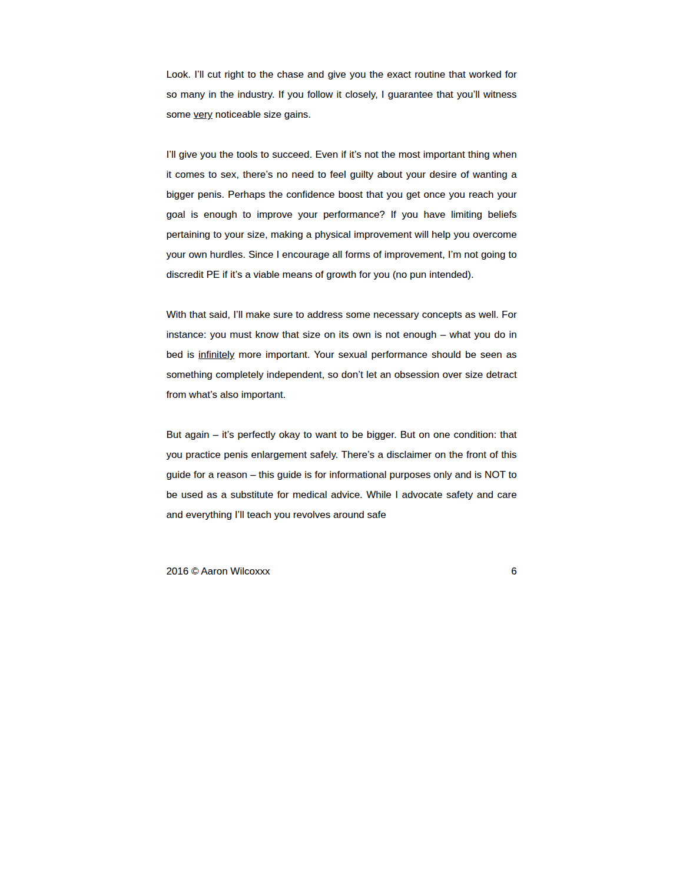Look. I’ll cut right to the chase and give you the exact routine that worked for so many in the industry. If you follow it closely, I guarantee that you’ll witness some very noticeable size gains.
I’ll give you the tools to succeed. Even if it’s not the most important thing when it comes to sex, there’s no need to feel guilty about your desire of wanting a bigger penis. Perhaps the confidence boost that you get once you reach your goal is enough to improve your performance? If you have limiting beliefs pertaining to your size, making a physical improvement will help you overcome your own hurdles. Since I encourage all forms of improvement, I’m not going to discredit PE if it’s a viable means of growth for you (no pun intended).
With that said, I’ll make sure to address some necessary concepts as well. For instance: you must know that size on its own is not enough – what you do in bed is infinitely more important. Your sexual performance should be seen as something completely independent, so don’t let an obsession over size detract from what’s also important.
But again – it’s perfectly okay to want to be bigger. But on one condition: that you practice penis enlargement safely. There’s a disclaimer on the front of this guide for a reason – this guide is for informational purposes only and is NOT to be used as a substitute for medical advice. While I advocate safety and care and everything I’ll teach you revolves around safe
2016 © Aaron Wilcoxxx 6